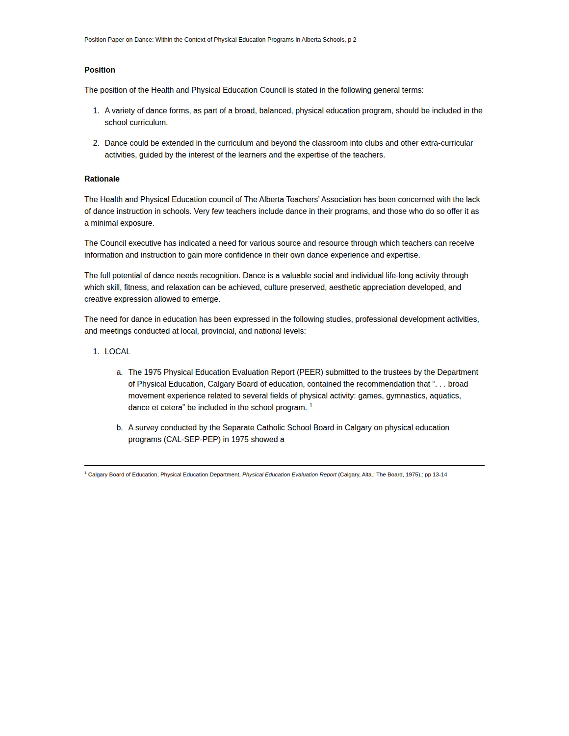Position Paper on Dance: Within the Context of Physical Education Programs in Alberta Schools, p 2
Position
The position of the Health and Physical Education Council is stated in the following general terms:
A variety of dance forms, as part of a broad, balanced, physical education program, should be included in the school curriculum.
Dance could be extended in the curriculum and beyond the classroom into clubs and other extra-curricular activities, guided by the interest of the learners and the expertise of the teachers.
Rationale
The Health and Physical Education council of The Alberta Teachers’ Association has been concerned with the lack of dance instruction in schools. Very few teachers include dance in their programs, and those who do so offer it as a minimal exposure.
The Council executive has indicated a need for various source and resource through which teachers can receive information and instruction to gain more confidence in their own dance experience and expertise.
The full potential of dance needs recognition. Dance is a valuable social and individual life-long activity through which skill, fitness, and relaxation can be achieved, culture preserved, aesthetic appreciation developed, and creative expression allowed to emerge.
The need for dance in education has been expressed in the following studies, professional development activities, and meetings conducted at local, provincial, and national levels:
LOCAL
The 1975 Physical Education Evaluation Report (PEER) submitted to the trustees by the Department of Physical Education, Calgary Board of education, contained the recommendation that “. . . broad movement experience related to several fields of physical activity: games, gymnastics, aquatics, dance et cetera” be included in the school program. 1
A survey conducted by the Separate Catholic School Board in Calgary on physical education programs (CAL-SEP-PEP) in 1975 showed a
1 Calgary Board of Education, Physical Education Department, Physical Education Evaluation Report (Calgary, Alta.: The Board, 1975),: pp 13-14